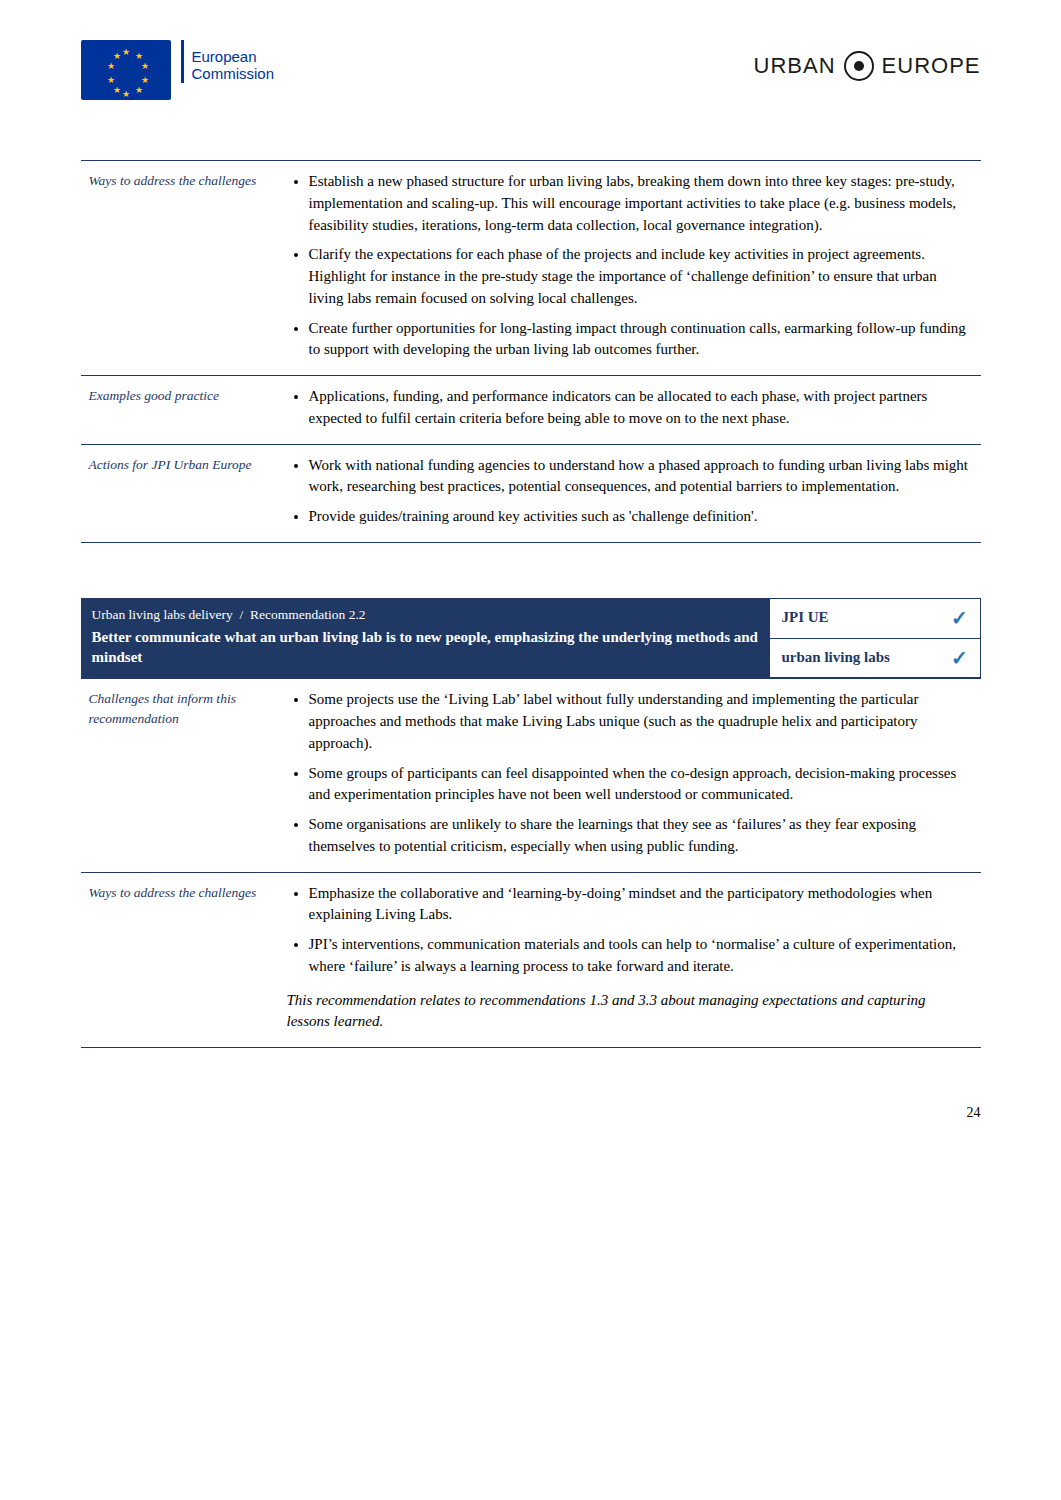★ ★ ★ ★ ★ ★ ★ ★ ★ ★
European Commission
URBAN EUROPE
| Ways to address the challenges | Establish a new phased structure for urban living labs, breaking them down into three key stages: pre-study, implementation and scaling-up. This will encourage important activities to take place (e.g. business models, feasibility studies, iterations, long-term data collection, local governance integration). Clarify the expectations for each phase of the projects and include key activities in project agreements. Highlight for instance in the pre-study stage the importance of ‘challenge definition’ to ensure that urban living labs remain focused on solving local challenges. Create further opportunities for long-lasting impact through continuation calls, earmarking follow-up funding to support with developing the urban living lab outcomes further. |
| Examples good practice | Applications, funding, and performance indicators can be allocated to each phase, with project partners expected to fulfil certain criteria before being able to move on to the next phase. |
| Actions for JPI Urban Europe | Work with national funding agencies to understand how a phased approach to funding urban living labs might work, researching best practices, potential consequences, and potential barriers to implementation. Provide guides/training around key activities such as 'challenge definition'. |
Urban living labs delivery / Recommendation 2.2
Better communicate what an urban living lab is to new people, emphasizing the underlying methods and mindset
JPI UE✓
urban living labs✓
| Challenges that inform this recommendation | Some projects use the ‘Living Lab’ label without fully understanding and implementing the particular approaches and methods that make Living Labs unique (such as the quadruple helix and participatory approach). Some groups of participants can feel disappointed when the co-design approach, decision-making processes and experimentation principles have not been well understood or communicated. Some organisations are unlikely to share the learnings that they see as ‘failures’ as they fear exposing themselves to potential criticism, especially when using public funding. |
| Ways to address the challenges | Emphasize the collaborative and ‘learning-by-doing’ mindset and the participatory methodologies when explaining Living Labs. JPI’s interventions, communication materials and tools can help to ‘normalise’ a culture of experimentation, where ‘failure’ is always a learning process to take forward and iterate. This recommendation relates to recommendations 1.3 and 3.3 about managing expectations and capturing lessons learned. |
24